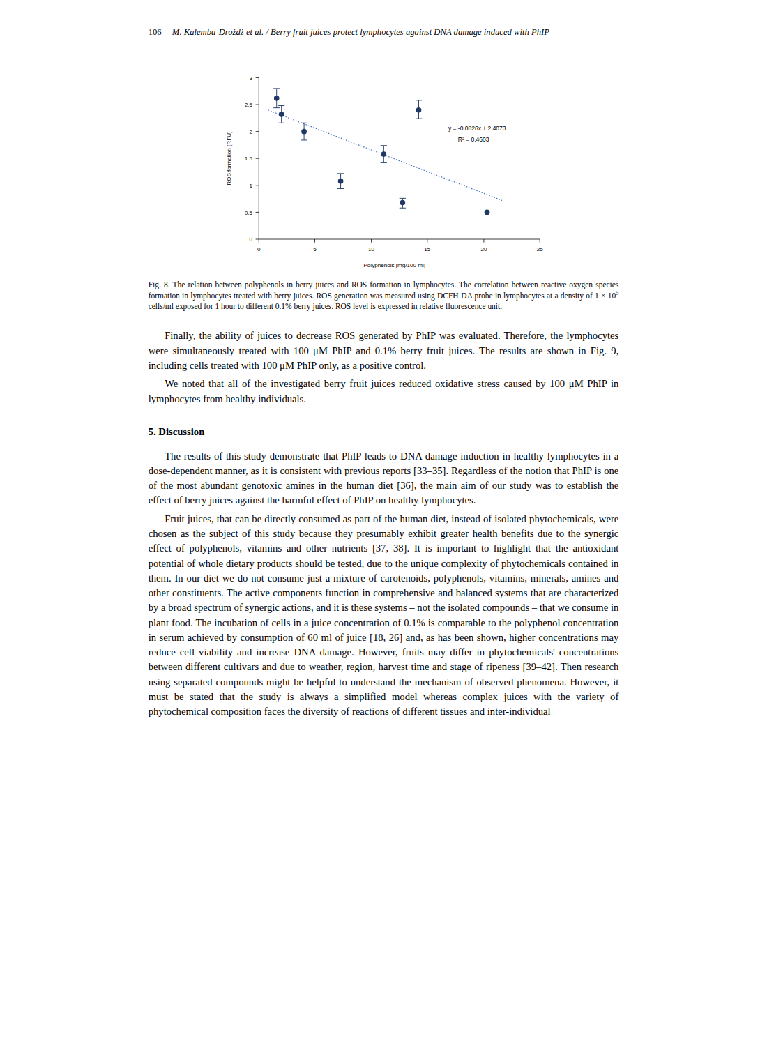106 M. Kalemba-Drożdż et al. / Berry fruit juices protect lymphocytes against DNA damage induced with PhIP
3 2.5 2 1.5 1 0.5 0 0 5 10 15 20 25 Polyphenols [mg/100 ml] ROS formation [RFU] y = -0.0826x + 2.4073 R² = 0.4603
Fig. 8. The relation between polyphenols in berry juices and ROS formation in lymphocytes. The correlation between reactive oxygen species formation in lymphocytes treated with berry juices. ROS generation was measured using DCFH-DA probe in lymphocytes at a density of 1 × 105 cells/ml exposed for 1 hour to different 0.1% berry juices. ROS level is expressed in relative fluorescence unit.
Finally, the ability of juices to decrease ROS generated by PhIP was evaluated. Therefore, the lymphocytes were simultaneously treated with 100 μM PhIP and 0.1% berry fruit juices. The results are shown in Fig. 9, including cells treated with 100 μM PhIP only, as a positive control.
We noted that all of the investigated berry fruit juices reduced oxidative stress caused by 100 μM PhIP in lymphocytes from healthy individuals.
5. Discussion
The results of this study demonstrate that PhIP leads to DNA damage induction in healthy lymphocytes in a dose-dependent manner, as it is consistent with previous reports [33–35]. Regardless of the notion that PhIP is one of the most abundant genotoxic amines in the human diet [36], the main aim of our study was to establish the effect of berry juices against the harmful effect of PhIP on healthy lymphocytes.
Fruit juices, that can be directly consumed as part of the human diet, instead of isolated phytochemicals, were chosen as the subject of this study because they presumably exhibit greater health benefits due to the synergic effect of polyphenols, vitamins and other nutrients [37, 38]. It is important to highlight that the antioxidant potential of whole dietary products should be tested, due to the unique complexity of phytochemicals contained in them. In our diet we do not consume just a mixture of carotenoids, polyphenols, vitamins, minerals, amines and other constituents. The active components function in comprehensive and balanced systems that are characterized by a broad spectrum of synergic actions, and it is these systems – not the isolated compounds – that we consume in plant food. The incubation of cells in a juice concentration of 0.1% is comparable to the polyphenol concentration in serum achieved by consumption of 60 ml of juice [18, 26] and, as has been shown, higher concentrations may reduce cell viability and increase DNA damage. However, fruits may differ in phytochemicals' concentrations between different cultivars and due to weather, region, harvest time and stage of ripeness [39–42]. Then research using separated compounds might be helpful to understand the mechanism of observed phenomena. However, it must be stated that the study is always a simplified model whereas complex juices with the variety of phytochemical composition faces the diversity of reactions of different tissues and inter-individual